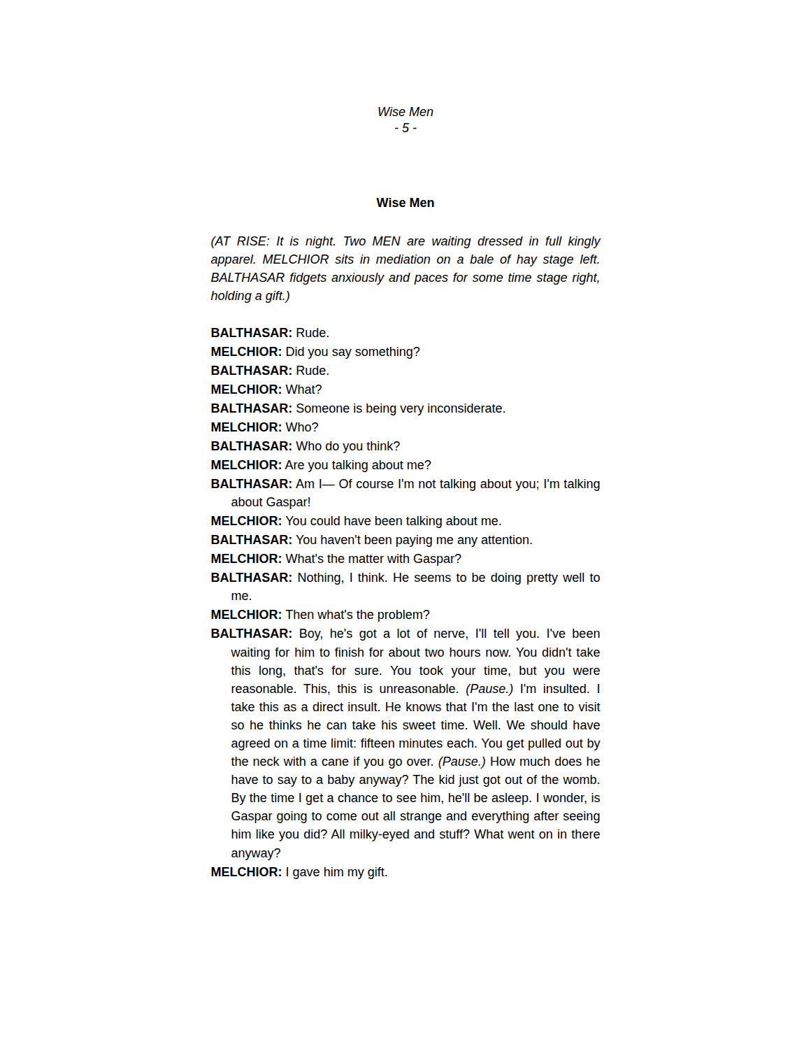Wise Men - 5 -
Wise Men
(AT RISE: It is night. Two MEN are waiting dressed in full kingly apparel. MELCHIOR sits in mediation on a bale of hay stage left. BALTHASAR fidgets anxiously and paces for some time stage right, holding a gift.)
BALTHASAR: Rude.
MELCHIOR: Did you say something?
BALTHASAR: Rude.
MELCHIOR: What?
BALTHASAR: Someone is being very inconsiderate.
MELCHIOR: Who?
BALTHASAR: Who do you think?
MELCHIOR: Are you talking about me?
BALTHASAR: Am I— Of course I'm not talking about you; I'm talking about Gaspar!
MELCHIOR: You could have been talking about me.
BALTHASAR: You haven't been paying me any attention.
MELCHIOR: What's the matter with Gaspar?
BALTHASAR: Nothing, I think. He seems to be doing pretty well to me.
MELCHIOR: Then what's the problem?
BALTHASAR: Boy, he's got a lot of nerve, I'll tell you. I've been waiting for him to finish for about two hours now. You didn't take this long, that's for sure. You took your time, but you were reasonable. This, this is unreasonable. (Pause.) I'm insulted. I take this as a direct insult. He knows that I'm the last one to visit so he thinks he can take his sweet time. Well. We should have agreed on a time limit: fifteen minutes each. You get pulled out by the neck with a cane if you go over. (Pause.) How much does he have to say to a baby anyway? The kid just got out of the womb. By the time I get a chance to see him, he'll be asleep. I wonder, is Gaspar going to come out all strange and everything after seeing him like you did? All milky-eyed and stuff? What went on in there anyway?
MELCHIOR: I gave him my gift.